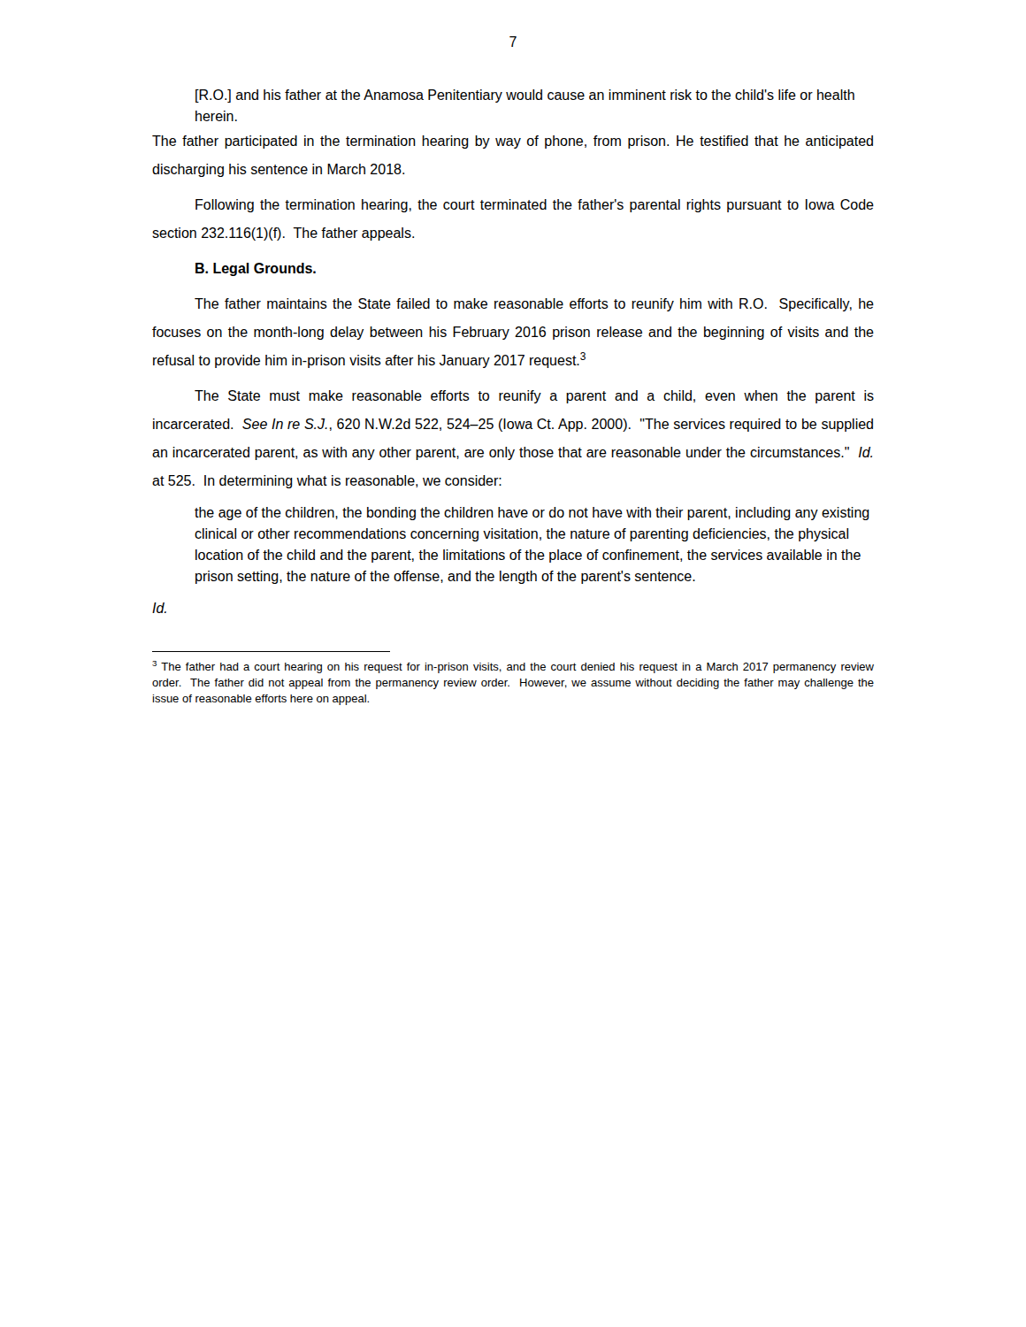7
[R.O.] and his father at the Anamosa Penitentiary would cause an imminent risk to the child's life or health herein.
The father participated in the termination hearing by way of phone, from prison. He testified that he anticipated discharging his sentence in March 2018.
Following the termination hearing, the court terminated the father's parental rights pursuant to Iowa Code section 232.116(1)(f). The father appeals.
B. Legal Grounds.
The father maintains the State failed to make reasonable efforts to reunify him with R.O. Specifically, he focuses on the month-long delay between his February 2016 prison release and the beginning of visits and the refusal to provide him in-prison visits after his January 2017 request.3
The State must make reasonable efforts to reunify a parent and a child, even when the parent is incarcerated. See In re S.J., 620 N.W.2d 522, 524–25 (Iowa Ct. App. 2000). "The services required to be supplied an incarcerated parent, as with any other parent, are only those that are reasonable under the circumstances." Id. at 525. In determining what is reasonable, we consider:
the age of the children, the bonding the children have or do not have with their parent, including any existing clinical or other recommendations concerning visitation, the nature of parenting deficiencies, the physical location of the child and the parent, the limitations of the place of confinement, the services available in the prison setting, the nature of the offense, and the length of the parent's sentence.
Id.
3 The father had a court hearing on his request for in-prison visits, and the court denied his request in a March 2017 permanency review order. The father did not appeal from the permanency review order. However, we assume without deciding the father may challenge the issue of reasonable efforts here on appeal.